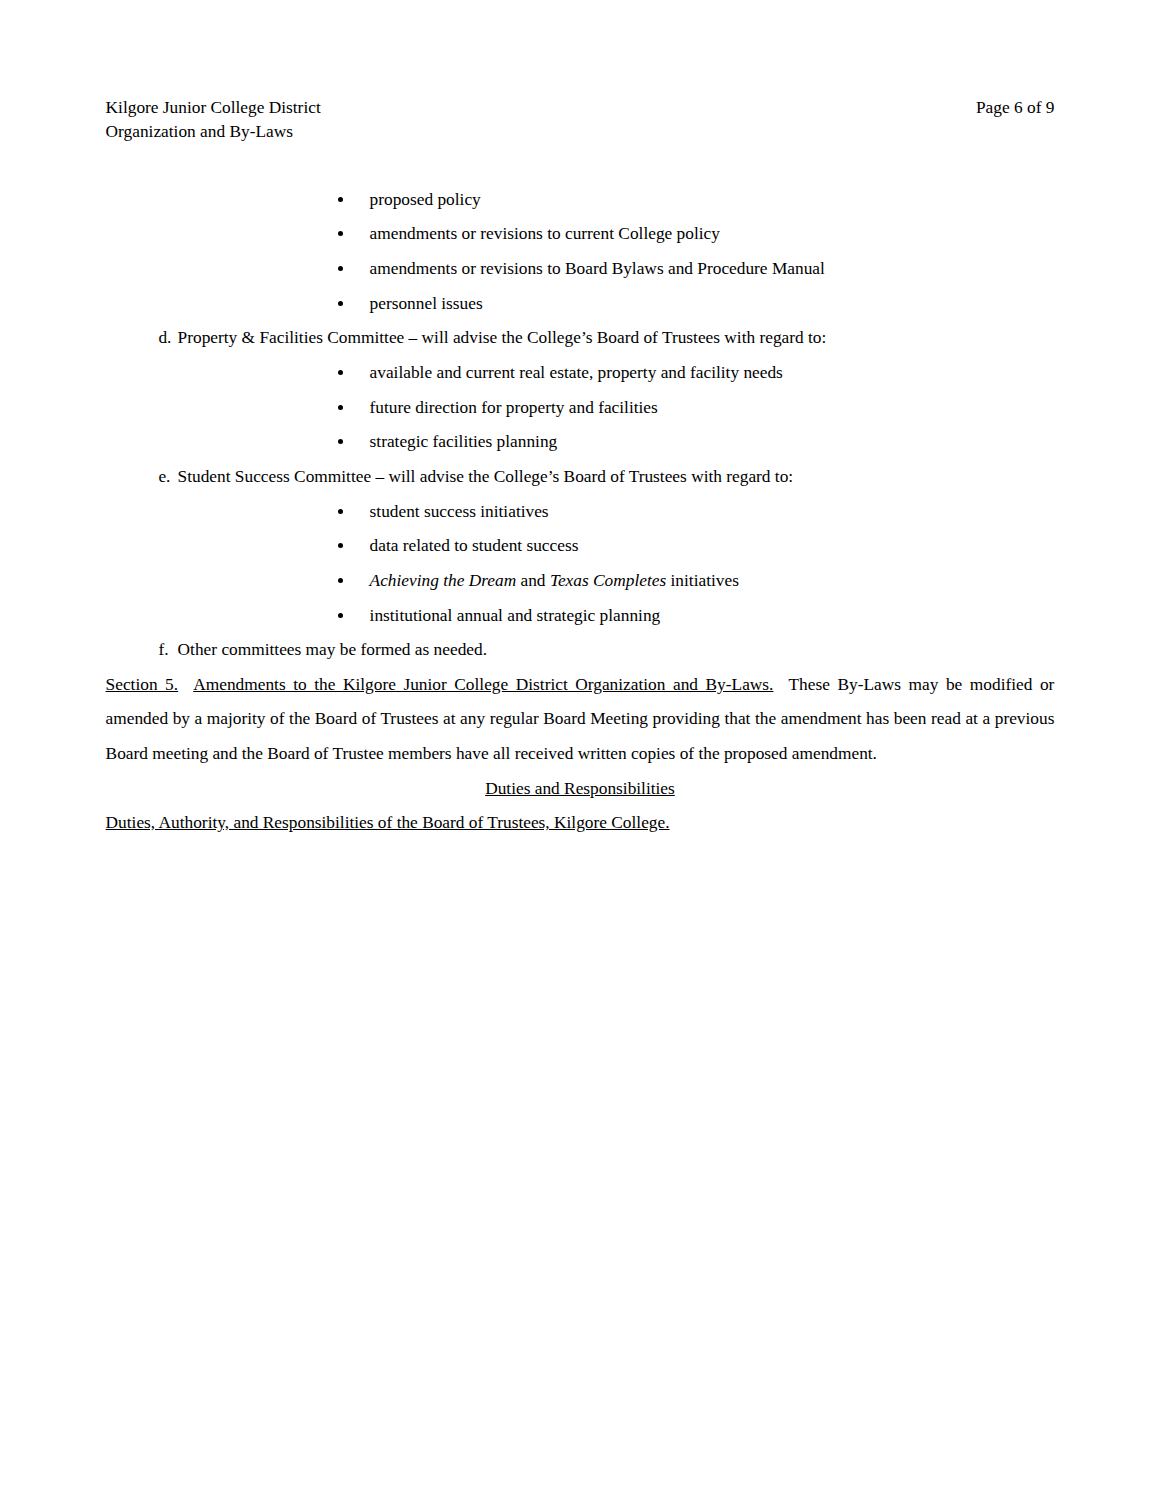Kilgore Junior College District
Organization and By-Laws
Page 6 of 9
proposed policy
amendments or revisions to current College policy
amendments or revisions to Board Bylaws and Procedure Manual
personnel issues
d.
Property & Facilities Committee – will advise the College’s Board of Trustees with regard to:
available and current real estate, property and facility needs
future direction for property and facilities
strategic facilities planning
e.
Student Success Committee – will advise the College’s Board of Trustees with regard to:
student success initiatives
data related to student success
Achieving the Dream and Texas Completes initiatives
institutional annual and strategic planning
f.
Other committees may be formed as needed.
Section 5. Amendments to the Kilgore Junior College District Organization and By-Laws. These By-Laws may be modified or amended by a majority of the Board of Trustees at any regular Board Meeting providing that the amendment has been read at a previous Board meeting and the Board of Trustee members have all received written copies of the proposed amendment.
Duties and Responsibilities
Duties, Authority, and Responsibilities of the Board of Trustees, Kilgore College.